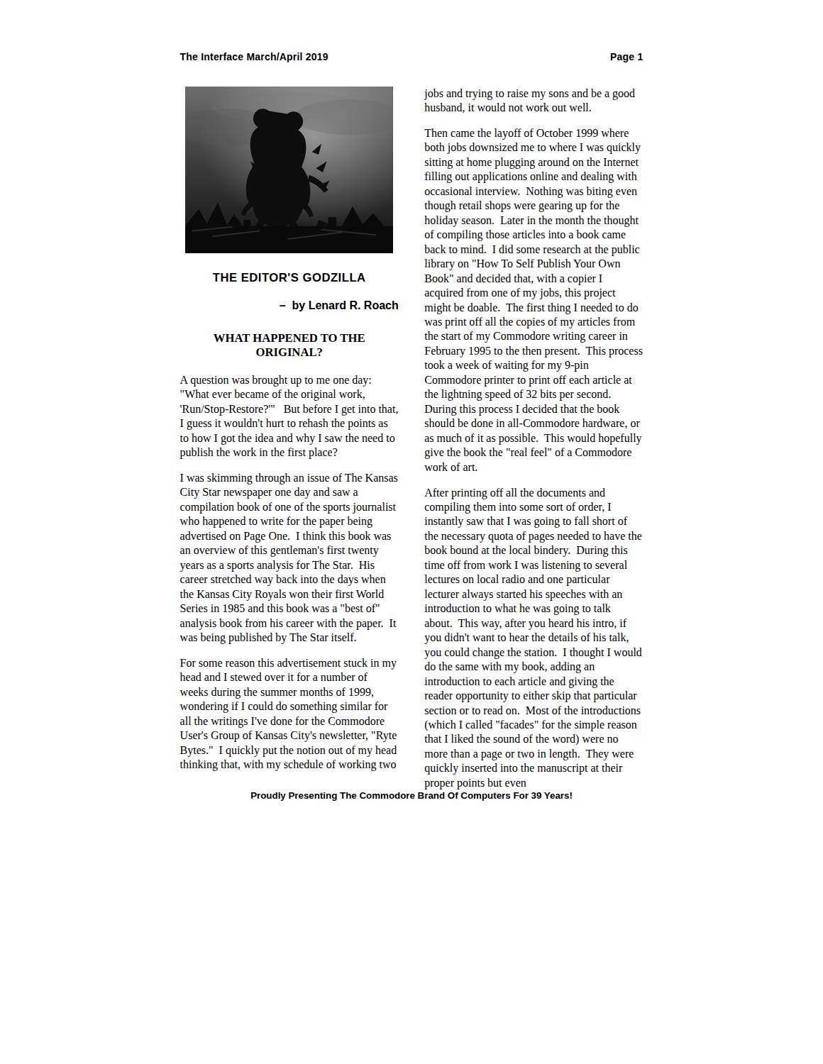The Interface March/April 2019 Page 1
THE EDITOR'S GODZILLA
– by Lenard R. Roach
WHAT HAPPENED TO THE ORIGINAL?
A question was brought up to me one day: "What ever became of the original work, 'Run/Stop-Restore?'" But before I get into that, I guess it wouldn't hurt to rehash the points as to how I got the idea and why I saw the need to publish the work in the first place?
I was skimming through an issue of The Kansas City Star newspaper one day and saw a compilation book of one of the sports journalist who happened to write for the paper being advertised on Page One. I think this book was an overview of this gentleman's first twenty years as a sports analysis for The Star. His career stretched way back into the days when the Kansas City Royals won their first World Series in 1985 and this book was a "best of" analysis book from his career with the paper. It was being published by The Star itself.
For some reason this advertisement stuck in my head and I stewed over it for a number of weeks during the summer months of 1999, wondering if I could do something similar for all the writings I've done for the Commodore User's Group of Kansas City's newsletter, "Ryte Bytes." I quickly put the notion out of my head thinking that, with my schedule of working two jobs and trying to raise my sons and be a good husband, it would not work out well.
Then came the layoff of October 1999 where both jobs downsized me to where I was quickly sitting at home plugging around on the Internet filling out applications online and dealing with occasional interview. Nothing was biting even though retail shops were gearing up for the holiday season. Later in the month the thought of compiling those articles into a book came back to mind. I did some research at the public library on "How To Self Publish Your Own Book" and decided that, with a copier I acquired from one of my jobs, this project might be doable. The first thing I needed to do was print off all the copies of my articles from the start of my Commodore writing career in February 1995 to the then present. This process took a week of waiting for my 9-pin Commodore printer to print off each article at the lightning speed of 32 bits per second. During this process I decided that the book should be done in all-Commodore hardware, or as much of it as possible. This would hopefully give the book the "real feel" of a Commodore work of art.
After printing off all the documents and compiling them into some sort of order, I instantly saw that I was going to fall short of the necessary quota of pages needed to have the book bound at the local bindery. During this time off from work I was listening to several lectures on local radio and one particular lecturer always started his speeches with an introduction to what he was going to talk about. This way, after you heard his intro, if you didn't want to hear the details of his talk, you could change the station. I thought I would do the same with my book, adding an introduction to each article and giving the reader opportunity to either skip that particular section or to read on. Most of the introductions (which I called "facades" for the simple reason that I liked the sound of the word) were no more than a page or two in length. They were quickly inserted into the manuscript at their proper points but even
Proudly Presenting The Commodore Brand Of Computers For 39 Years!